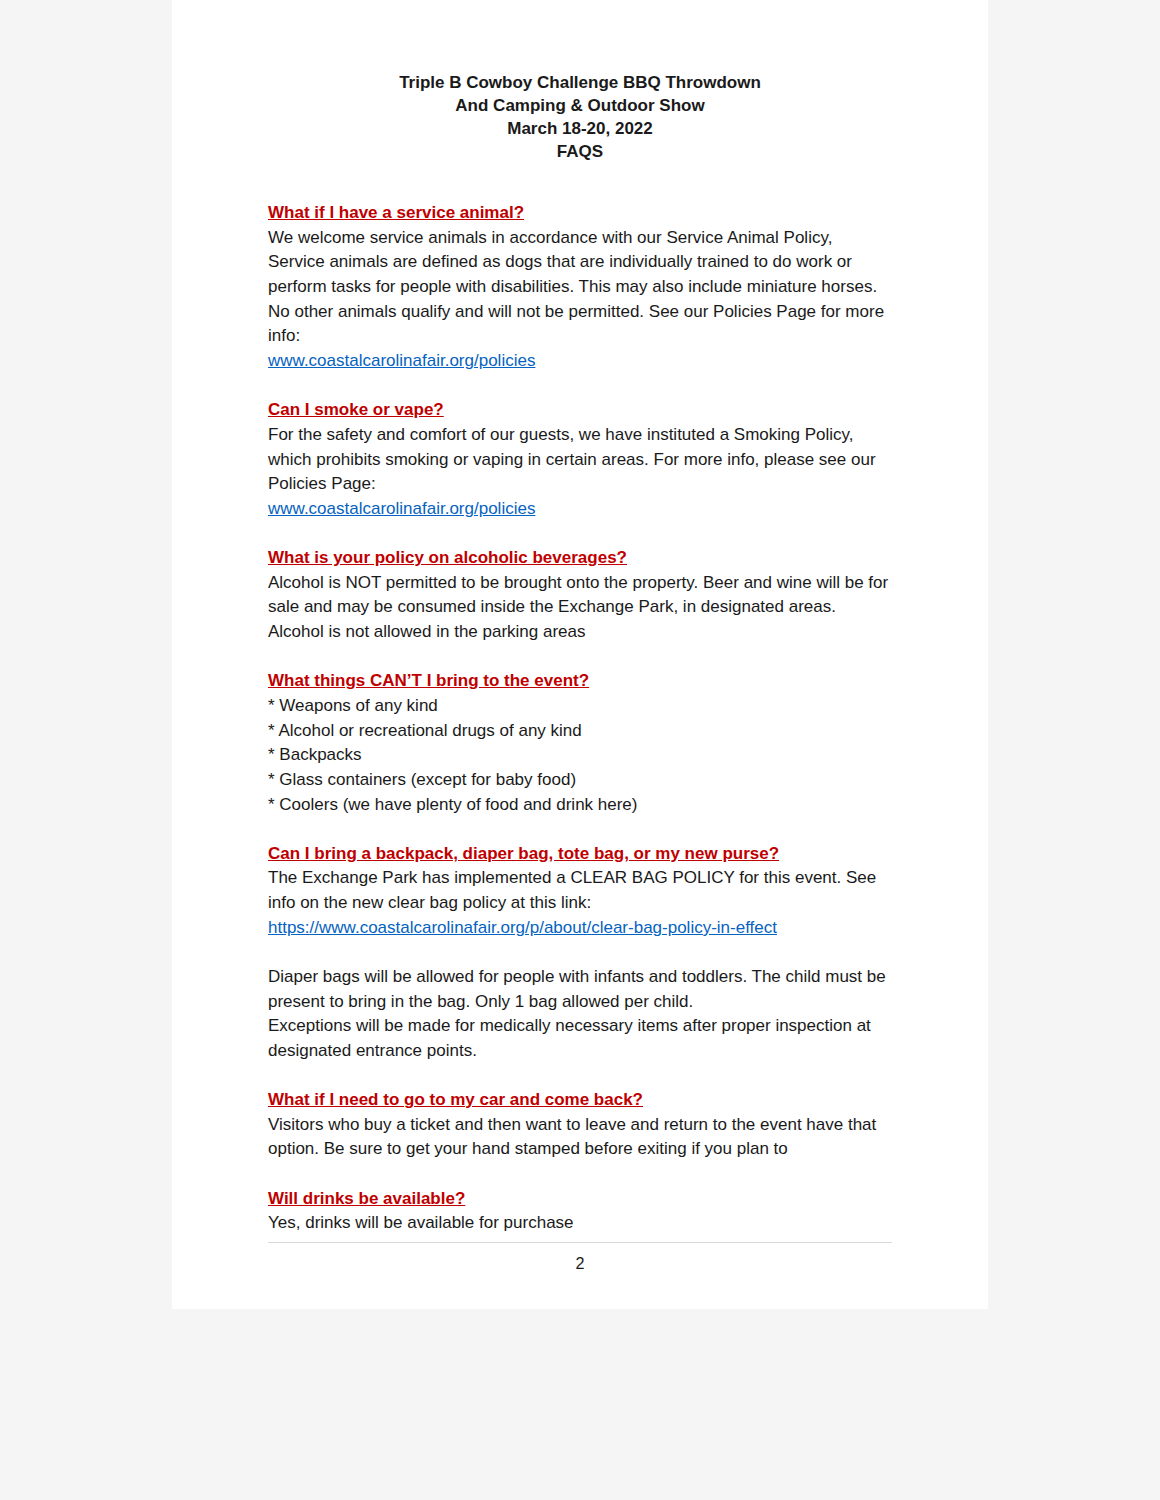Triple B Cowboy Challenge BBQ Throwdown And Camping & Outdoor Show March 18-20, 2022 FAQS
What if I have a service animal?
We welcome service animals in accordance with our Service Animal Policy, Service animals are defined as dogs that are individually trained to do work or perform tasks for people with disabilities. This may also include miniature horses. No other animals qualify and will not be permitted. See our Policies Page for more info:
www.coastalcarolinafair.org/policies
Can I smoke or vape?
For the safety and comfort of our guests, we have instituted a Smoking Policy, which prohibits smoking or vaping in certain areas. For more info, please see our Policies Page:
www.coastalcarolinafair.org/policies
What is your policy on alcoholic beverages?
Alcohol is NOT permitted to be brought onto the property. Beer and wine will be for sale and may be consumed inside the Exchange Park, in designated areas. Alcohol is not allowed in the parking areas
What things CAN’T I bring to the event?
Weapons of any kind
Alcohol or recreational drugs of any kind
Backpacks
Glass containers (except for baby food)
Coolers (we have plenty of food and drink here)
Can I bring a backpack, diaper bag, tote bag, or my new purse?
The Exchange Park has implemented a CLEAR BAG POLICY for this event. See info on the new clear bag policy at this link:
https://www.coastalcarolinafair.org/p/about/clear-bag-policy-in-effect
Diaper bags will be allowed for people with infants and toddlers. The child must be present to bring in the bag. Only 1 bag allowed per child.
Exceptions will be made for medically necessary items after proper inspection at designated entrance points.
What if I need to go to my car and come back?
Visitors who buy a ticket and then want to leave and return to the event have that option. Be sure to get your hand stamped before exiting if you plan to
Will drinks be available?
Yes, drinks will be available for purchase
2